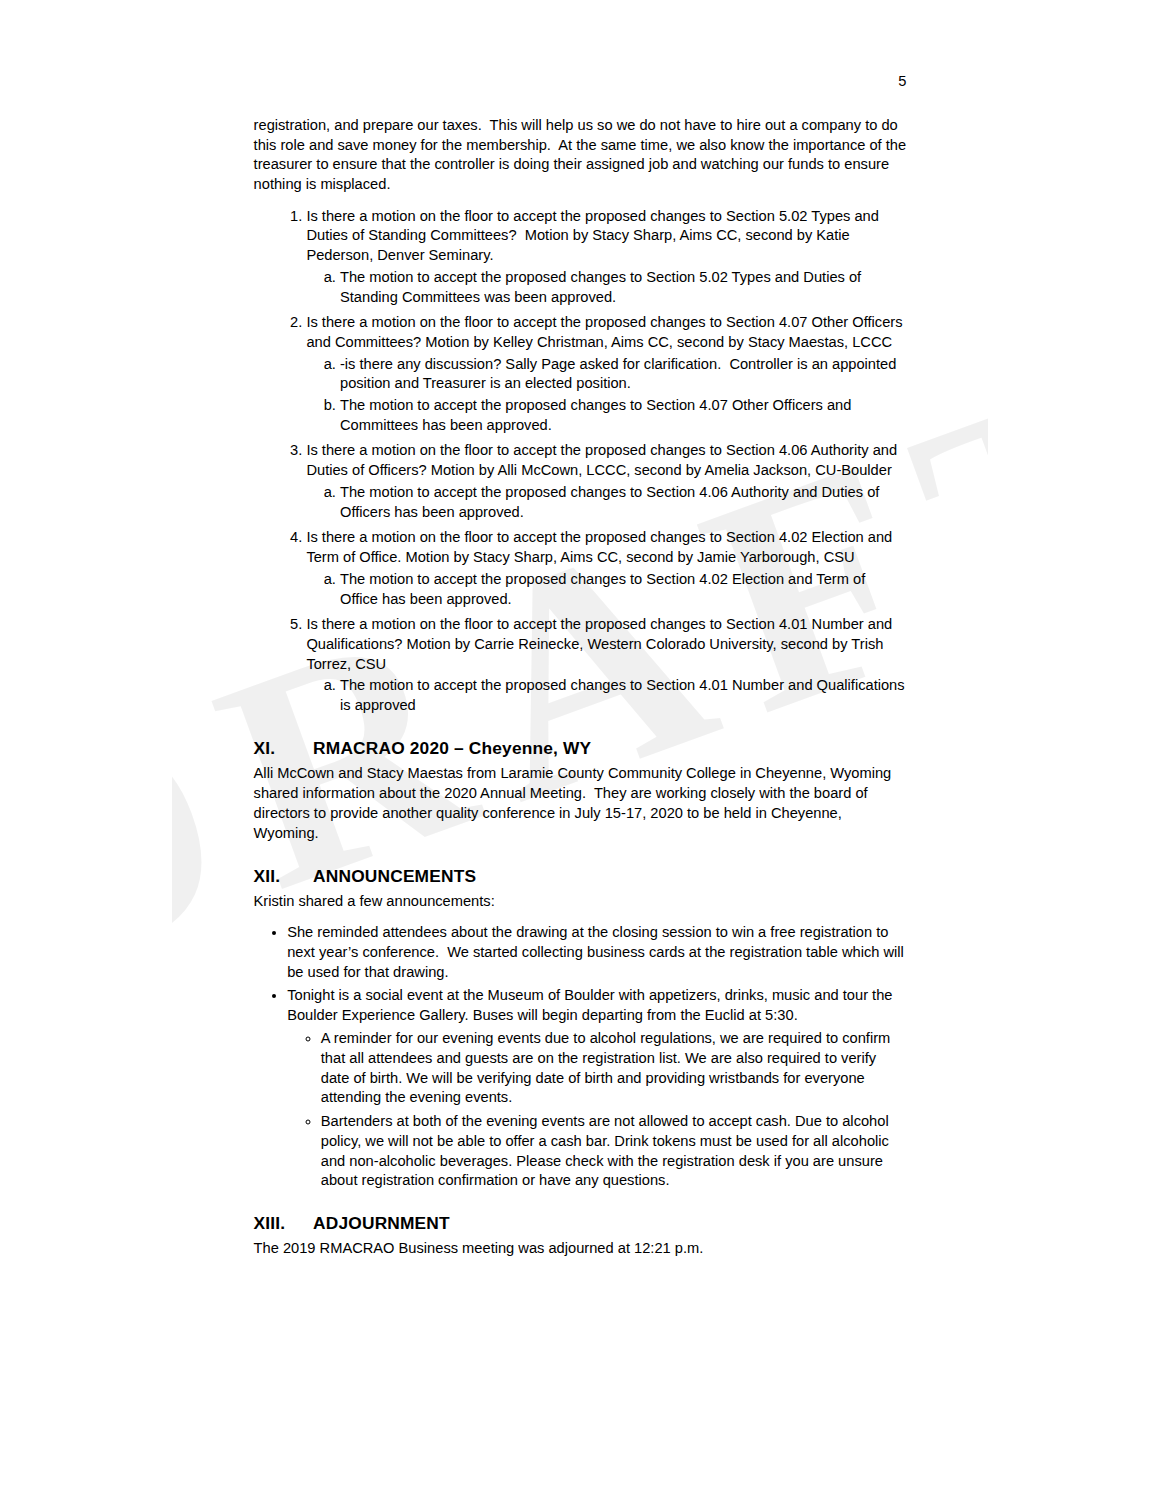DRAFT
5
registration, and prepare our taxes. This will help us so we do not have to hire out a company to do this role and save money for the membership. At the same time, we also know the importance of the treasurer to ensure that the controller is doing their assigned job and watching our funds to ensure nothing is misplaced.
Is there a motion on the floor to accept the proposed changes to Section 5.02 Types and Duties of Standing Committees? Motion by Stacy Sharp, Aims CC, second by Katie Pederson, Denver Seminary.
The motion to accept the proposed changes to Section 5.02 Types and Duties of Standing Committees was been approved.
Is there a motion on the floor to accept the proposed changes to Section 4.07 Other Officers and Committees? Motion by Kelley Christman, Aims CC, second by Stacy Maestas, LCCC
-is there any discussion? Sally Page asked for clarification. Controller is an appointed position and Treasurer is an elected position.
The motion to accept the proposed changes to Section 4.07 Other Officers and Committees has been approved.
Is there a motion on the floor to accept the proposed changes to Section 4.06 Authority and Duties of Officers? Motion by Alli McCown, LCCC, second by Amelia Jackson, CU-Boulder
The motion to accept the proposed changes to Section 4.06 Authority and Duties of Officers has been approved.
Is there a motion on the floor to accept the proposed changes to Section 4.02 Election and Term of Office. Motion by Stacy Sharp, Aims CC, second by Jamie Yarborough, CSU
The motion to accept the proposed changes to Section 4.02 Election and Term of Office has been approved.
Is there a motion on the floor to accept the proposed changes to Section 4.01 Number and Qualifications? Motion by Carrie Reinecke, Western Colorado University, second by Trish Torrez, CSU
The motion to accept the proposed changes to Section 4.01 Number and Qualifications is approved
XI. RMACRAO 2020 – Cheyenne, WY
Alli McCown and Stacy Maestas from Laramie County Community College in Cheyenne, Wyoming shared information about the 2020 Annual Meeting. They are working closely with the board of directors to provide another quality conference in July 15-17, 2020 to be held in Cheyenne, Wyoming.
XII. ANNOUNCEMENTS
Kristin shared a few announcements:
She reminded attendees about the drawing at the closing session to win a free registration to next year’s conference. We started collecting business cards at the registration table which will be used for that drawing.
Tonight is a social event at the Museum of Boulder with appetizers, drinks, music and tour the Boulder Experience Gallery. Buses will begin departing from the Euclid at 5:30.
A reminder for our evening events due to alcohol regulations, we are required to confirm that all attendees and guests are on the registration list. We are also required to verify date of birth. We will be verifying date of birth and providing wristbands for everyone attending the evening events.
Bartenders at both of the evening events are not allowed to accept cash. Due to alcohol policy, we will not be able to offer a cash bar. Drink tokens must be used for all alcoholic and non-alcoholic beverages. Please check with the registration desk if you are unsure about registration confirmation or have any questions.
XIII. ADJOURNMENT
The 2019 RMACRAO Business meeting was adjourned at 12:21 p.m.